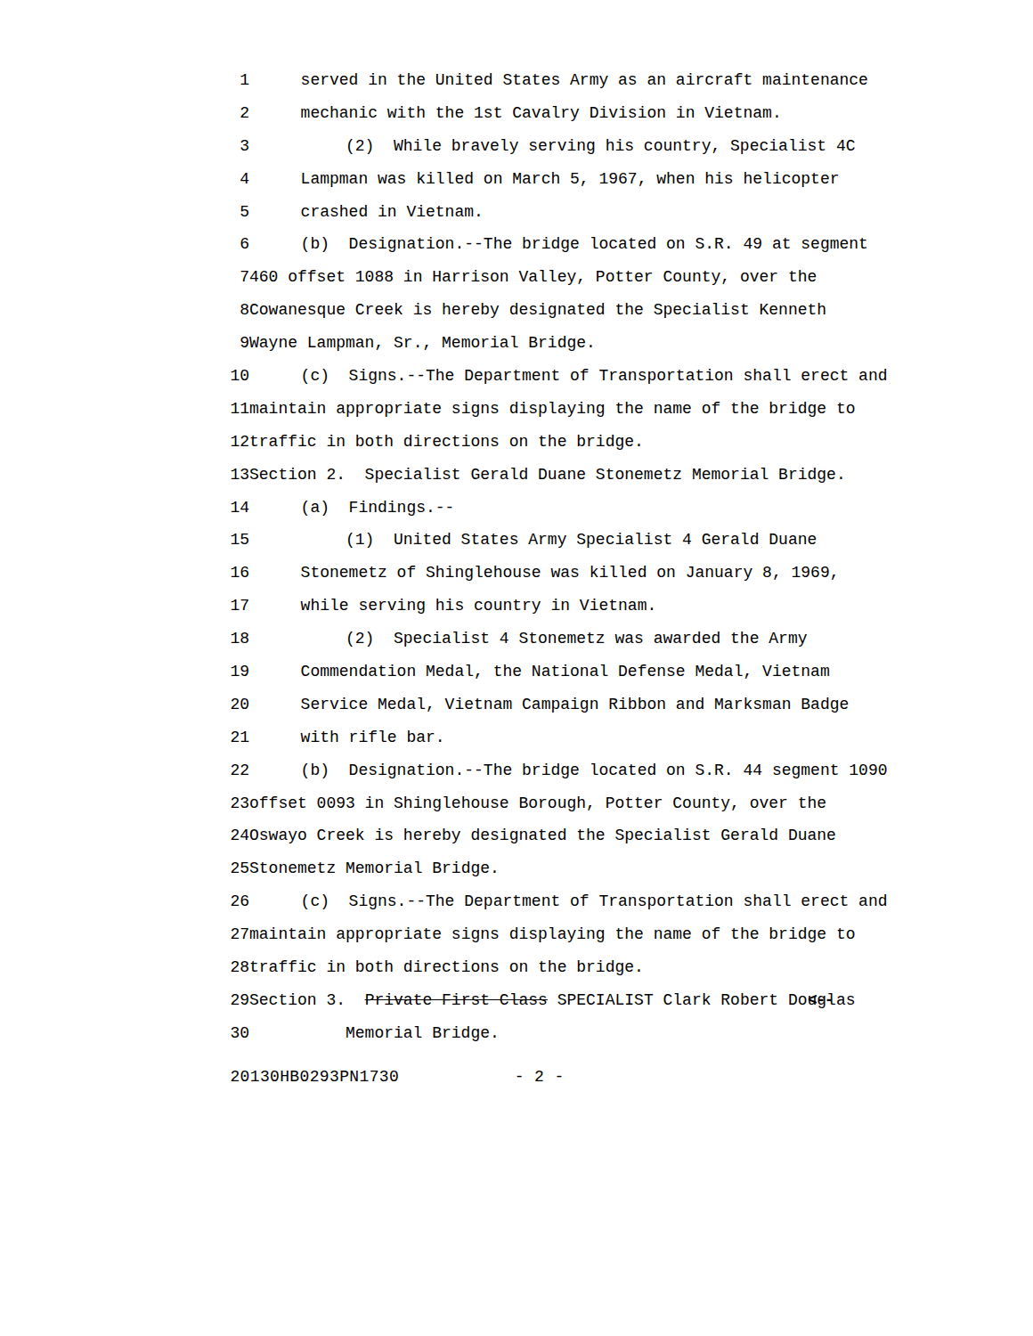| 1 | served in the United States Army as an aircraft maintenance |
| 2 | mechanic with the 1st Cavalry Division in Vietnam. |
| 3 | (2) While bravely serving his country, Specialist 4C |
| 4 | Lampman was killed on March 5, 1967, when his helicopter |
| 5 | crashed in Vietnam. |
| 6 | (b) Designation.--The bridge located on S.R. 49 at segment |
| 7 | 460 offset 1088 in Harrison Valley, Potter County, over the |
| 8 | Cowanesque Creek is hereby designated the Specialist Kenneth |
| 9 | Wayne Lampman, Sr., Memorial Bridge. |
| 10 | (c) Signs.--The Department of Transportation shall erect and |
| 11 | maintain appropriate signs displaying the name of the bridge to |
| 12 | traffic in both directions on the bridge. |
| 13 | Section 2. Specialist Gerald Duane Stonemetz Memorial Bridge. |
| 14 | (a) Findings.-- |
| 15 | (1) United States Army Specialist 4 Gerald Duane |
| 16 | Stonemetz of Shinglehouse was killed on January 8, 1969, |
| 17 | while serving his country in Vietnam. |
| 18 | (2) Specialist 4 Stonemetz was awarded the Army |
| 19 | Commendation Medal, the National Defense Medal, Vietnam |
| 20 | Service Medal, Vietnam Campaign Ribbon and Marksman Badge |
| 21 | with rifle bar. |
| 22 | (b) Designation.--The bridge located on S.R. 44 segment 1090 |
| 23 | offset 0093 in Shinglehouse Borough, Potter County, over the |
| 24 | Oswayo Creek is hereby designated the Specialist Gerald Duane |
| 25 | Stonemetz Memorial Bridge. |
| 26 | (c) Signs.--The Department of Transportation shall erect and |
| 27 | maintain appropriate signs displaying the name of the bridge to |
| 28 | traffic in both directions on the bridge. |
| 29 | Section 3. Private First Class SPECIALIST Clark Robert Douglas <-- |
| 30 | Memorial Bridge. |
20130HB0293PN1730- 2 -